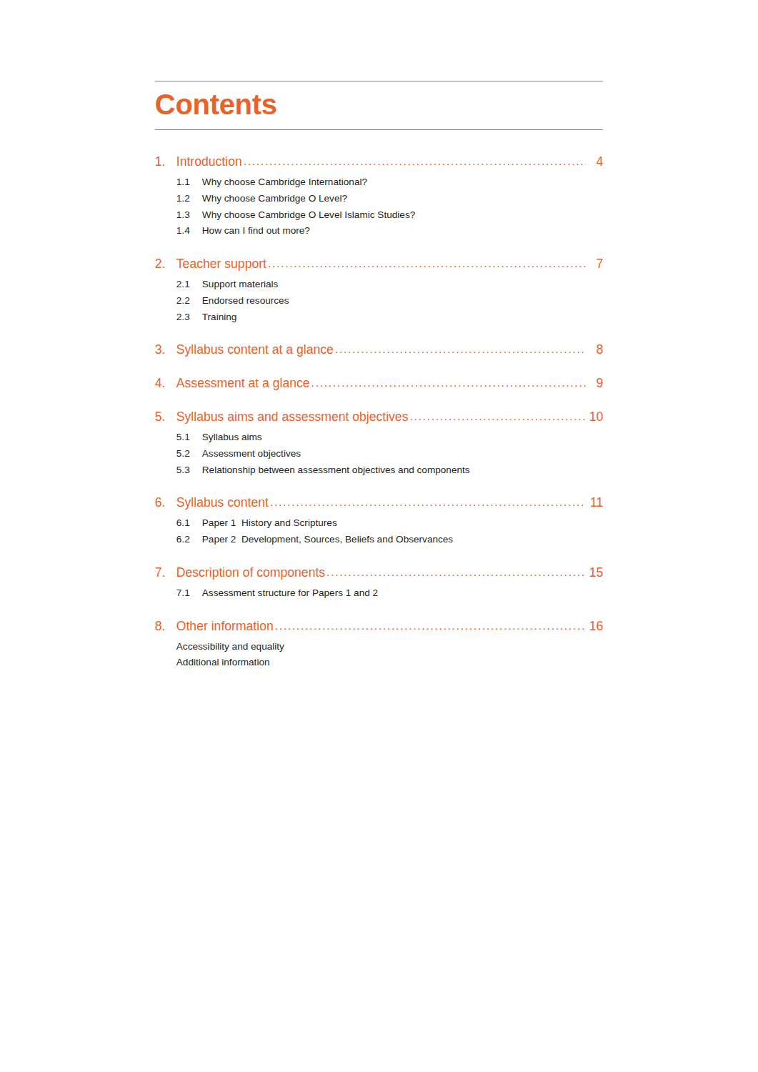Contents
1. Introduction ................................................................................................................... 4
1.1 Why choose Cambridge International?
1.2 Why choose Cambridge O Level?
1.3 Why choose Cambridge O Level Islamic Studies?
1.4 How can I find out more?
2. Teacher support .......................................................................................................... 7
2.1 Support materials
2.2 Endorsed resources
2.3 Training
3. Syllabus content at a glance ............................................................................................... 8
4. Assessment at a glance ....................................................................................................... 9
5. Syllabus aims and assessment objectives ....................................................................... 10
5.1 Syllabus aims
5.2 Assessment objectives
5.3 Relationship between assessment objectives and components
6. Syllabus content ......................................................................................................... 11
6.1 Paper 1 History and Scriptures
6.2 Paper 2 Development, Sources, Beliefs and Observances
7. Description of components ............................................................................................. 15
7.1 Assessment structure for Papers 1 and 2
8. Other information ......................................................................................................... 16
Accessibility and equality
Additional information